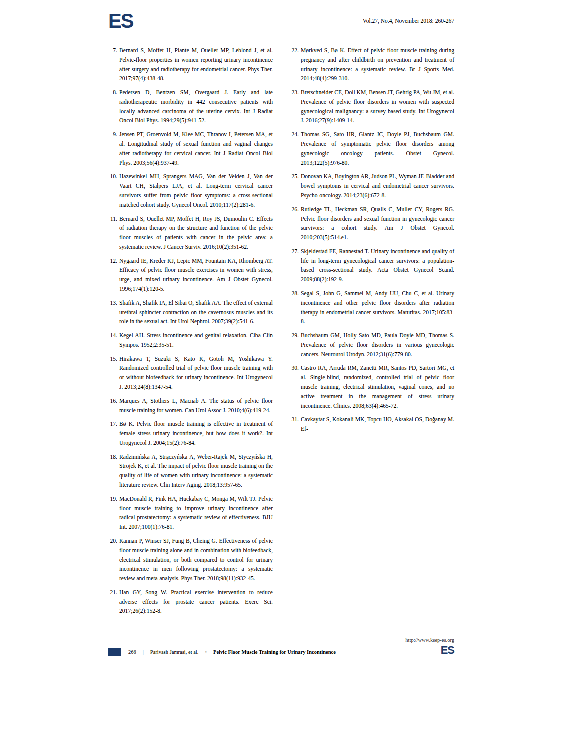ES
Vol.27, No.4, November 2018: 260-267
Bernard S, Moffet H, Plante M, Ouellet MP, Leblond J, et al. Pelvic-floor properties in women reporting urinary incontinence after surgery and radiotherapy for endometrial cancer. Phys Ther. 2017;97(4):438-48.
Pedersen D, Bentzen SM, Overgaard J. Early and late radiotherapeutic morbidity in 442 consecutive patients with locally advanced carcinoma of the uterine cervix. Int J Radiat Oncol Biol Phys. 1994;29(5):941-52.
Jensen PT, Groenvold M, Klee MC, Thranov I, Petersen MA, et al. Longitudinal study of sexual function and vaginal changes after radiotherapy for cervical cancer. Int J Radiat Oncol Biol Phys. 2003;56(4):937-49.
Hazewinkel MH, Sprangers MAG, Van der Velden J, Van der Vaart CH, Stalpers LJA, et al. Long-term cervical cancer survivors suffer from pelvic floor symptoms: a cross-sectional matched cohort study. Gynecol Oncol. 2010;117(2):281-6.
Bernard S, Ouellet MP, Moffet H, Roy JS, Dumoulin C. Effects of radiation therapy on the structure and function of the pelvic floor muscles of patients with cancer in the pelvic area: a systematic review. J Cancer Surviv. 2016;10(2):351-62.
Nygaard IE, Kreder KJ, Lepic MM, Fountain KA, Rhomberg AT. Efficacy of pelvic floor muscle exercises in women with stress, urge, and mixed urinary incontinence. Am J Obstet Gynecol. 1996;174(1):120-5.
Shafik A, Shafik IA, El Sibai O, Shafik AA. The effect of external urethral sphincter contraction on the cavernosus muscles and its role in the sexual act. Int Urol Nephrol. 2007;39(2):541-6.
Kegel AH. Stress incontinence and genital relaxation. Ciba Clin Sympos. 1952;2:35-51.
Hirakawa T, Suzuki S, Kato K, Gotoh M, Yoshikawa Y. Randomized controlled trial of pelvic floor muscle training with or without biofeedback for urinary incontinence. Int Urogynecol J. 2013;24(8):1347-54.
Marques A, Stothers L, Macnab A. The status of pelvic floor muscle training for women. Can Urol Assoc J. 2010;4(6):419-24.
Bø K. Pelvic floor muscle training is effective in treatment of female stress urinary incontinence, but how does it work?. Int Urogynecol J. 2004;15(2):76-84.
Radzimińska A, Strączyńska A, Weber-Rajek M, Styczyńska H, Strojek K, et al. The impact of pelvic floor muscle training on the quality of life of women with urinary incontinence: a systematic literature review. Clin Interv Aging. 2018;13:957-65.
MacDonald R, Fink HA, Huckabay C, Monga M, Wilt TJ. Pelvic floor muscle training to improve urinary incontinence after radical prostatectomy: a systematic review of effectiveness. BJU Int. 2007;100(1):76-81.
Kannan P, Winser SJ, Fung B, Cheing G. Effectiveness of pelvic floor muscle training alone and in combination with biofeedback, electrical stimulation, or both compared to control for urinary incontinence in men following prostatectomy: a systematic review and meta-analysis. Phys Ther. 2018;98(11):932-45.
Han GY, Song W. Practical exercise intervention to reduce adverse effects for prostate cancer patients. Exerc Sci. 2017;26(2):152-8.
Mørkved S, Bø K. Effect of pelvic floor muscle training during pregnancy and after childbirth on prevention and treatment of urinary incontinence: a systematic review. Br J Sports Med. 2014;48(4):299-310.
Bretschneider CE, Doll KM, Bensen JT, Gehrig PA, Wu JM, et al. Prevalence of pelvic floor disorders in women with suspected gynecological malignancy: a survey-based study. Int Urogynecol J. 2016;27(9):1409-14.
Thomas SG, Sato HR, Glantz JC, Doyle PJ, Buchsbaum GM. Prevalence of symptomatic pelvic floor disorders among gynecologic oncology patients. Obstet Gynecol. 2013;122(5):976-80.
Donovan KA, Boyington AR, Judson PL, Wyman JF. Bladder and bowel symptoms in cervical and endometrial cancer survivors. Psycho-oncology. 2014;23(6):672-8.
Rutledge TL, Heckman SR, Qualls C, Muller CY, Rogers RG. Pelvic floor disorders and sexual function in gynecologic cancer survivors: a cohort study. Am J Obstet Gynecol. 2010;203(5):514.e1.
Skjeldestad FE, Rannestad T. Urinary incontinence and quality of life in long-term gynecological cancer survivors: a population-based cross-sectional study. Acta Obstet Gynecol Scand. 2009;88(2):192-9.
Segal S, John G, Sammel M, Andy UU, Chu C, et al. Urinary incontinence and other pelvic floor disorders after radiation therapy in endometrial cancer survivors. Maturitas. 2017;105:83-8.
Buchsbaum GM, Holly Sato MD, Paula Doyle MD, Thomas S. Prevalence of pelvic floor disorders in various gynecologic cancers. Neurourol Urodyn. 2012;31(6):779-80.
Castro RA, Arruda RM, Zanetti MR, Santos PD, Sartori MG, et al. Single-blind, randomized, controlled trial of pelvic floor muscle training, electrical stimulation, vaginal cones, and no active treatment in the management of stress urinary incontinence. Clinics. 2008;63(4):465-72.
Cavkaytar S, Kokanali MK, Topcu HO, Aksakal OS, Doğanay M. Ef-
266 | Parivash Jamrasi, et al. • Pelvic Floor Muscle Training for Urinary Incontinence
http://www.ksep-es.org ES